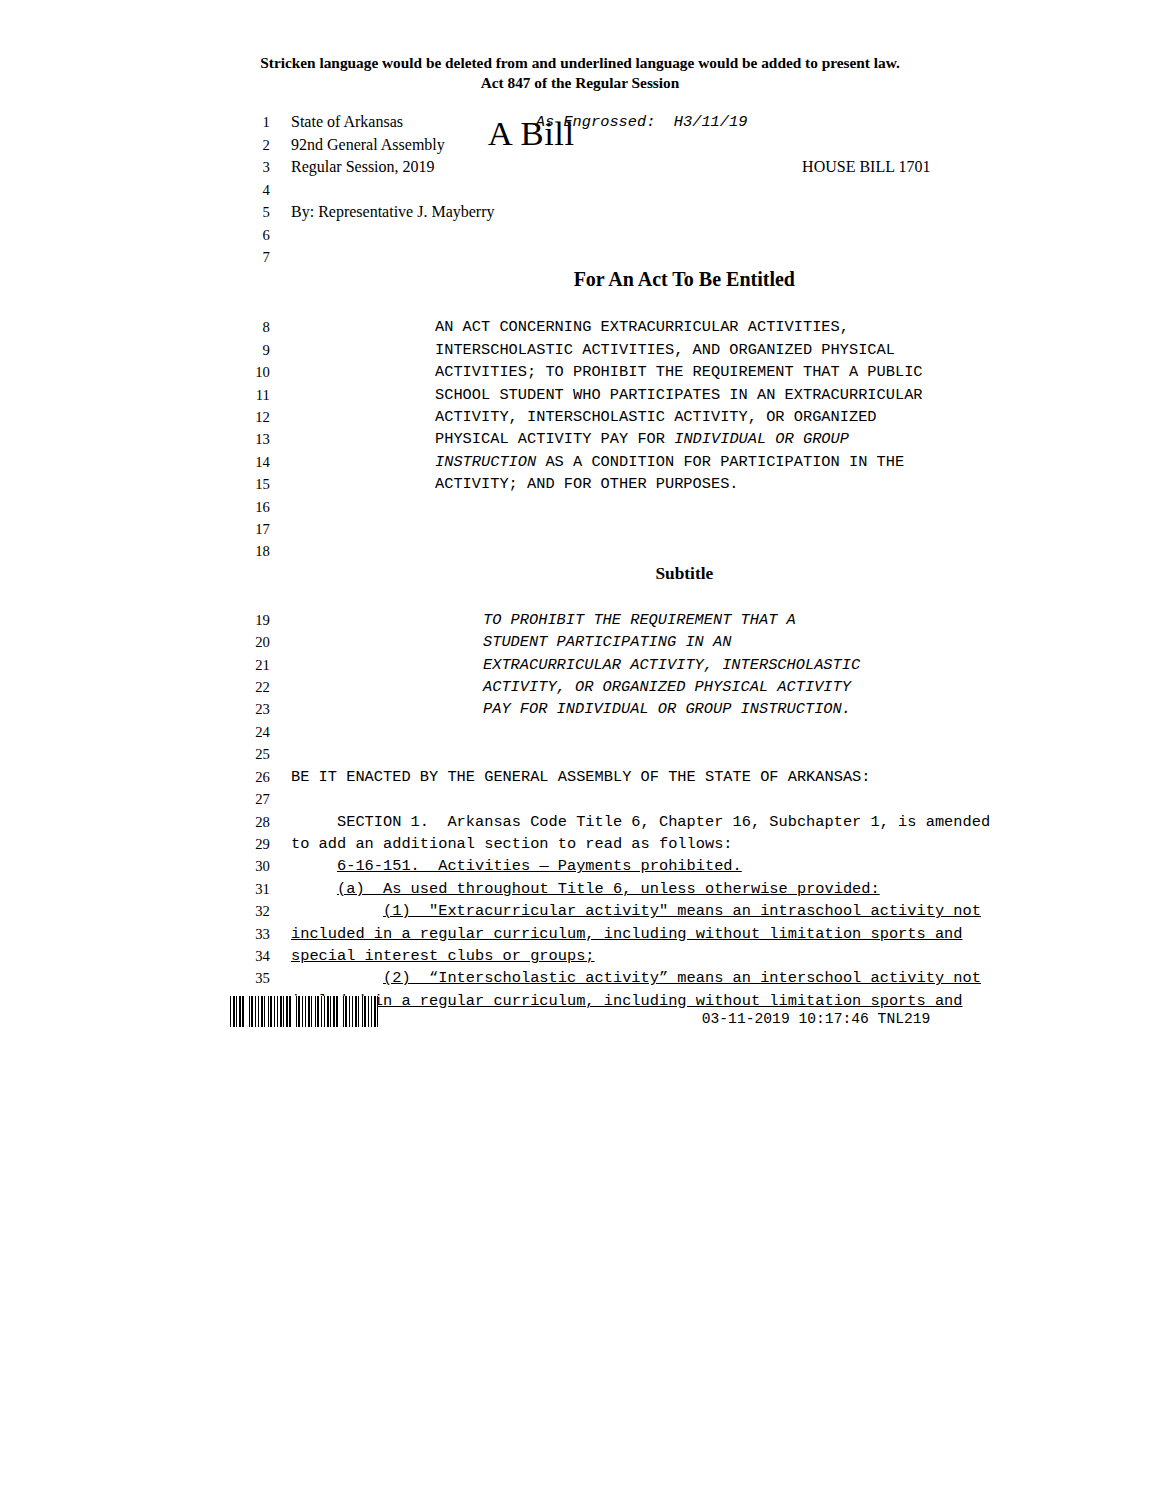Stricken language would be deleted from and underlined language would be added to present law. Act 847 of the Regular Session
1
State of Arkansas As Engrossed: H3/11/19
2
92nd General Assembly A Bill
3
Regular Session, 2019 HOUSE BILL 1701
4
5
By: Representative J. Mayberry
6
7
For An Act To Be Entitled
8
AN ACT CONCERNING EXTRACURRICULAR ACTIVITIES,
9
INTERSCHOLASTIC ACTIVITIES, AND ORGANIZED PHYSICAL
10
ACTIVITIES; TO PROHIBIT THE REQUIREMENT THAT A PUBLIC
11
SCHOOL STUDENT WHO PARTICIPATES IN AN EXTRACURRICULAR
12
ACTIVITY, INTERSCHOLASTIC ACTIVITY, OR ORGANIZED
13
PHYSICAL ACTIVITY PAY FOR INDIVIDUAL OR GROUP
14
INSTRUCTION AS A CONDITION FOR PARTICIPATION IN THE
15
ACTIVITY; AND FOR OTHER PURPOSES.
16
17
18
Subtitle
19
TO PROHIBIT THE REQUIREMENT THAT A
20
STUDENT PARTICIPATING IN AN
21
EXTRACURRICULAR ACTIVITY, INTERSCHOLASTIC
22
ACTIVITY, OR ORGANIZED PHYSICAL ACTIVITY
23
PAY FOR INDIVIDUAL OR GROUP INSTRUCTION.
24
25
26
BE IT ENACTED BY THE GENERAL ASSEMBLY OF THE STATE OF ARKANSAS:
27
28
SECTION 1. Arkansas Code Title 6, Chapter 16, Subchapter 1, is amended
29
to add an additional section to read as follows:
30
6-16-151. Activities — Payments prohibited.
31
(a) As used throughout Title 6, unless otherwise provided:
32
(1) "Extracurricular activity" means an intraschool activity not
33
included in a regular curriculum, including without limitation sports and
34
special interest clubs or groups;
35
(2) “Interscholastic activity” means an interschool activity not
36
included in a regular curriculum, including without limitation sports and
03-11-2019 10:17:46 TNL219